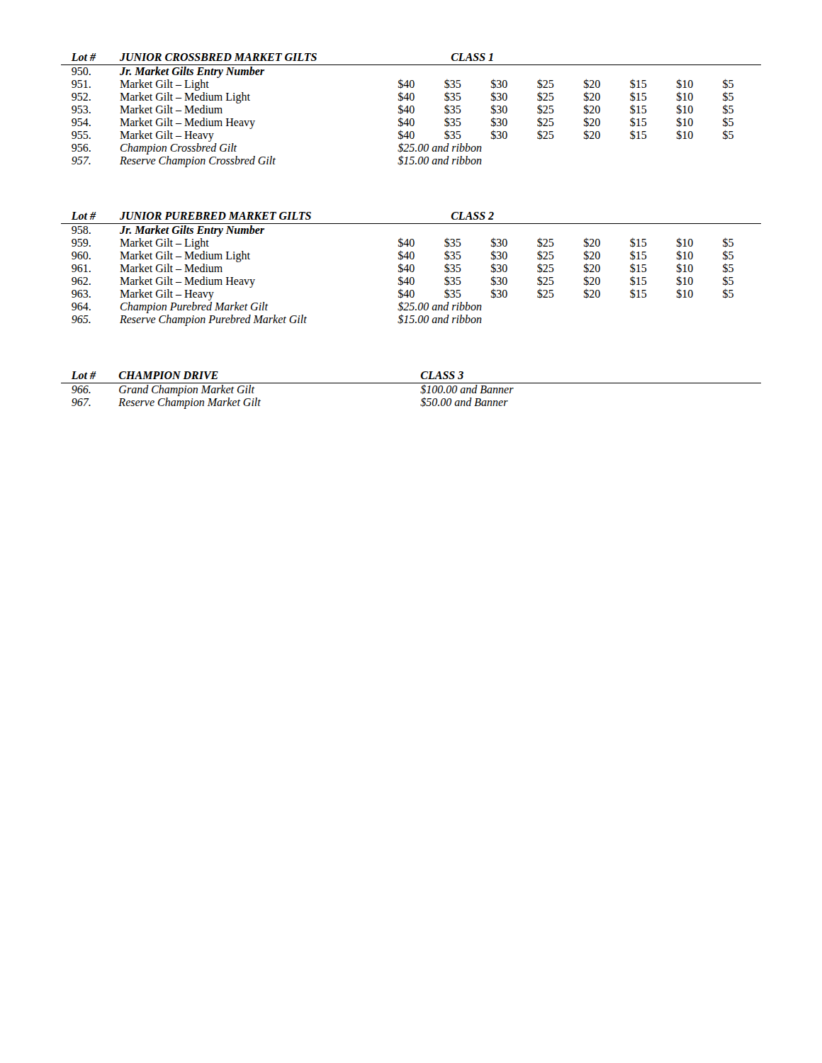| Lot # | JUNIOR CROSSBRED MARKET GILTS | CLASS 1 |
| 950. | Jr. Market Gilts Entry Number | | | | | | | | |
| 951. | Market Gilt – Light | $40 | $35 | $30 | $25 | $20 | $15 | $10 | $5 |
| 952. | Market Gilt – Medium Light | $40 | $35 | $30 | $25 | $20 | $15 | $10 | $5 |
| 953. | Market Gilt – Medium | $40 | $35 | $30 | $25 | $20 | $15 | $10 | $5 |
| 954. | Market Gilt – Medium Heavy | $40 | $35 | $30 | $25 | $20 | $15 | $10 | $5 |
| 955. | Market Gilt – Heavy | $40 | $35 | $30 | $25 | $20 | $15 | $10 | $5 |
| 956. | Champion Crossbred Gilt | $25.00 and ribbon |
| 957. | Reserve Champion Crossbred Gilt | $15.00 and ribbon |
| Lot # | JUNIOR PUREBRED MARKET GILTS | CLASS 2 |
| 958. | Jr. Market Gilts Entry Number | | | | | | | | |
| 959. | Market Gilt – Light | $40 | $35 | $30 | $25 | $20 | $15 | $10 | $5 |
| 960. | Market Gilt – Medium Light | $40 | $35 | $30 | $25 | $20 | $15 | $10 | $5 |
| 961. | Market Gilt – Medium | $40 | $35 | $30 | $25 | $20 | $15 | $10 | $5 |
| 962. | Market Gilt – Medium Heavy | $40 | $35 | $30 | $25 | $20 | $15 | $10 | $5 |
| 963. | Market Gilt – Heavy | $40 | $35 | $30 | $25 | $20 | $15 | $10 | $5 |
| 964. | Champion Purebred Market Gilt | $25.00 and ribbon |
| 965. | Reserve Champion Purebred Market Gilt | $15.00 and ribbon |
| Lot # | CHAMPION DRIVE | CLASS 3 |
| 966. | Grand Champion Market Gilt | $100.00 and Banner |
| 967. | Reserve Champion Market Gilt | $50.00 and Banner |